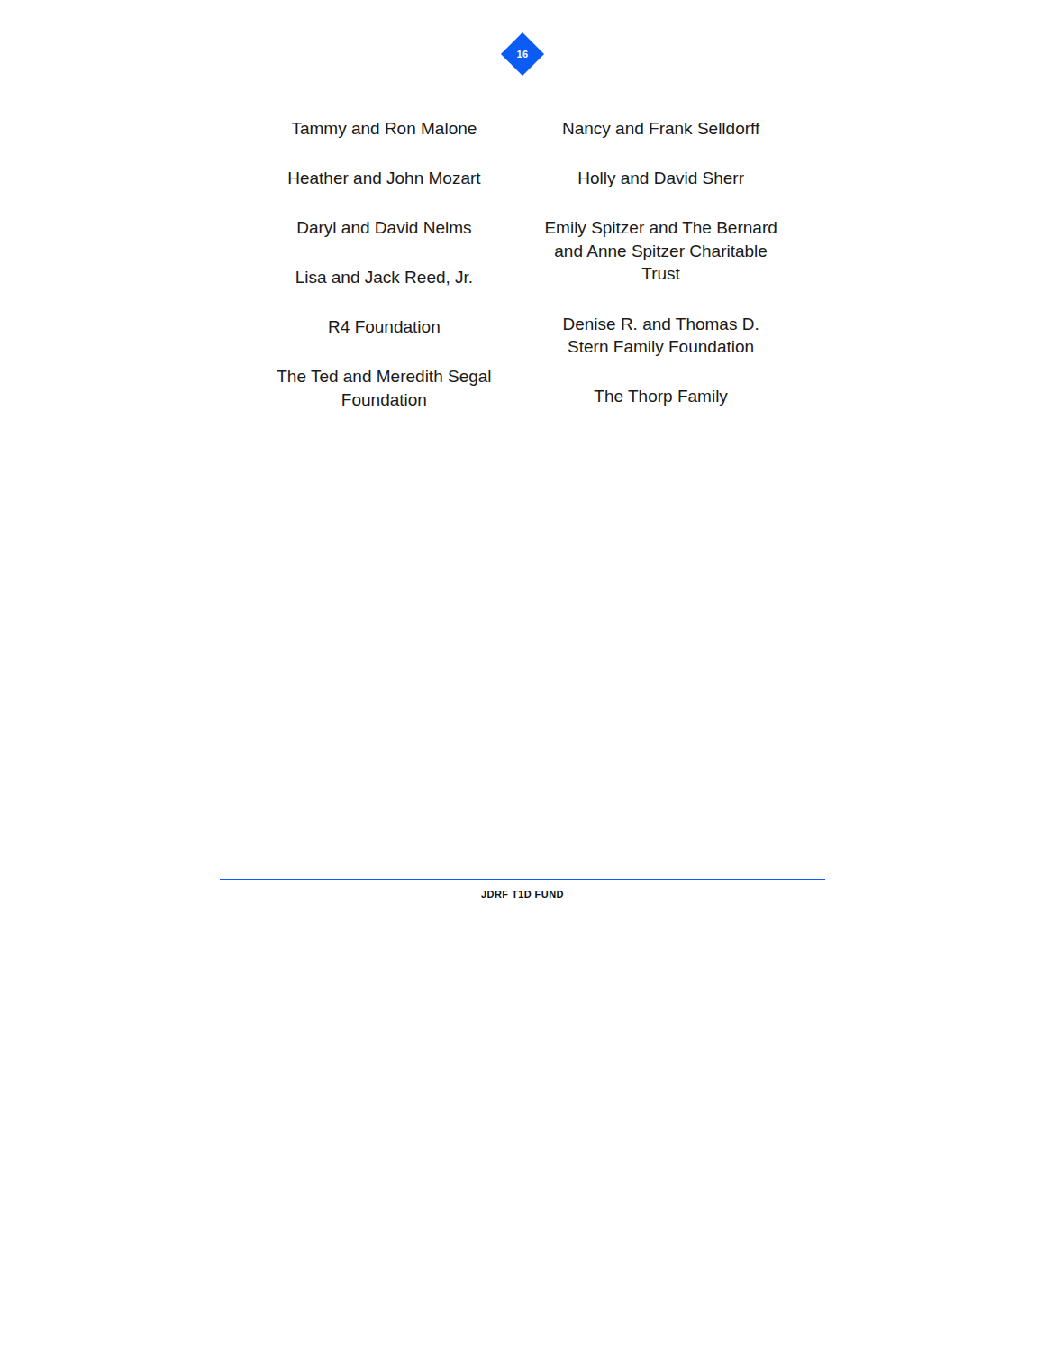16
Tammy and Ron Malone
Heather and John Mozart
Daryl and David Nelms
Lisa and Jack Reed, Jr.
R4 Foundation
The Ted and Meredith Segal Foundation
Nancy and Frank Selldorff
Holly and David Sherr
Emily Spitzer and The Bernard and Anne Spitzer Charitable Trust
Denise R. and Thomas D. Stern Family Foundation
The Thorp Family
JDRF T1D FUND